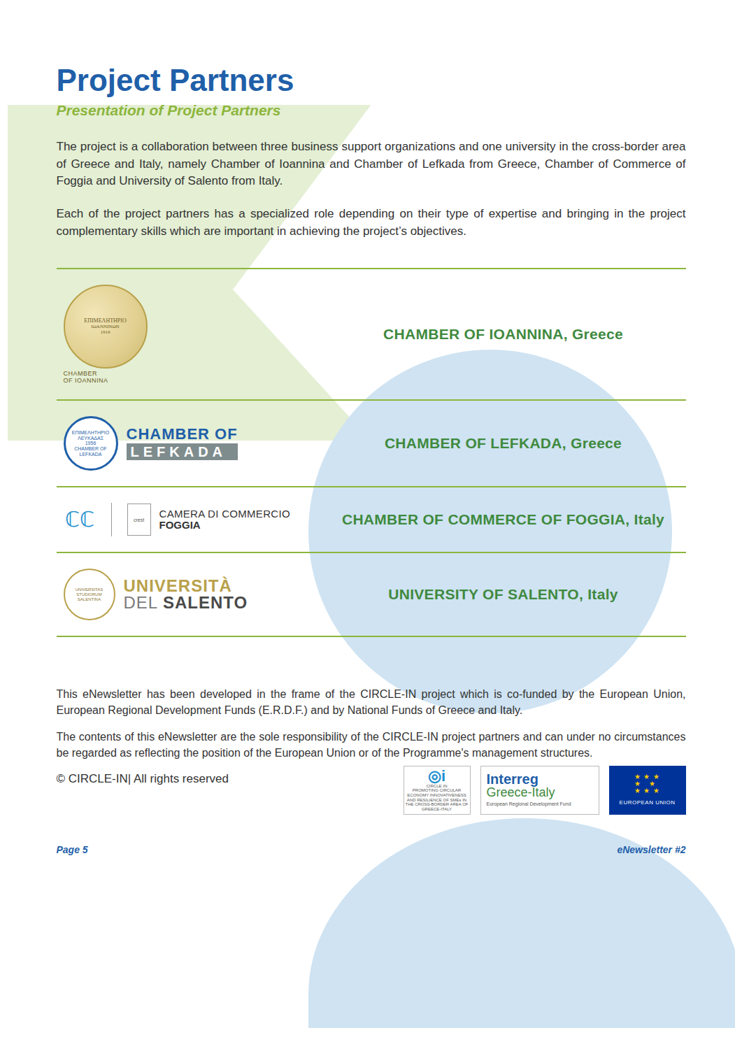Project Partners
Presentation of Project Partners
The project is a collaboration between three business support organizations and one university in the cross-border area of Greece and Italy, namely Chamber of Ioannina and Chamber of Lefkada from Greece, Chamber of Commerce of Foggia and University of Salento from Italy.
Each of the project partners has a specialized role depending on their type of expertise and bringing in the project complementary skills which are important in achieving the project’s objectives.
| ΕΠΙΜΕΛΗΤΗΡΙΟ ΙΩΑΝΝΙΝΩΝ 1919 CHAMBER OF IOANNINA | CHAMBER OF IOANNINA, Greece |
| ΕΠΙΜΕΛΗΤΗΡΙΟ ΛΕΥΚΑΔΑΣ 1956 CHAMBER OF LEFKADA CHAMBER OF LEFKADA | CHAMBER OF LEFKADA, Greece |
| ℂℂ crest CAMERA DI COMMERCIO FOGGIA | CHAMBER OF COMMERCE OF FOGGIA, Italy |
| UNIVERSITAS STUDIORUM SALENTINA UNIVERSITÀ DEL SALENTO | UNIVERSITY OF SALENTO, Italy |
This eNewsletter has been developed in the frame of the CIRCLE-IN project which is co-funded by the European Union, European Regional Development Funds (E.R.D.F.) and by National Funds of Greece and Italy.
The contents of this eNewsletter are the sole responsibility of the CIRCLE-IN project partners and can under no circumstances be regarded as reflecting the position of the European Union or of the Programme's management structures.
© CIRCLE-IN| All rights reserved
◎i CIRCLE·IN PROMOTING CIRCULAR ECONOMY INNOVATIVENESS
AND RESILIENCE OF SMEs IN THE CROSS-BORDER AREA OF GREECE-ITALY
Interreg Greece-Italy European Regional Development Fund
★ ★ ★
★ ★
★ ★ ★ EUROPEAN UNION
Page 5 eNewsletter #2